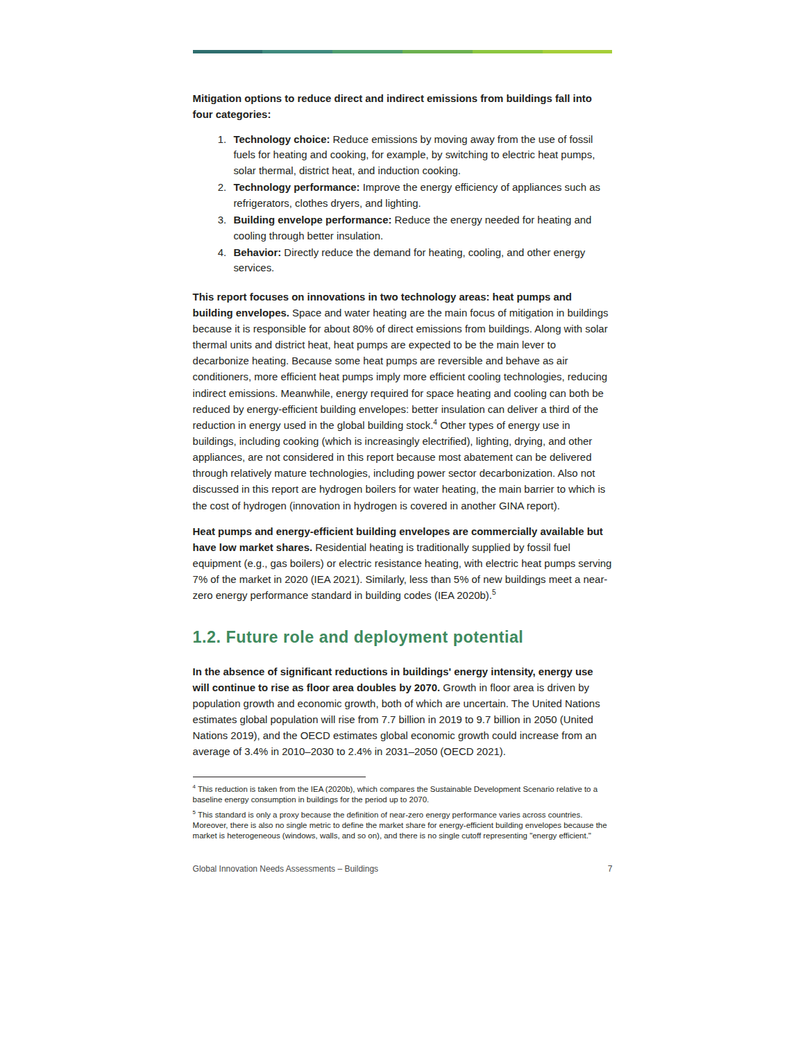Mitigation options to reduce direct and indirect emissions from buildings fall into four categories:
Technology choice: Reduce emissions by moving away from the use of fossil fuels for heating and cooking, for example, by switching to electric heat pumps, solar thermal, district heat, and induction cooking.
Technology performance: Improve the energy efficiency of appliances such as refrigerators, clothes dryers, and lighting.
Building envelope performance: Reduce the energy needed for heating and cooling through better insulation.
Behavior: Directly reduce the demand for heating, cooling, and other energy services.
This report focuses on innovations in two technology areas: heat pumps and building envelopes. Space and water heating are the main focus of mitigation in buildings because it is responsible for about 80% of direct emissions from buildings. Along with solar thermal units and district heat, heat pumps are expected to be the main lever to decarbonize heating. Because some heat pumps are reversible and behave as air conditioners, more efficient heat pumps imply more efficient cooling technologies, reducing indirect emissions. Meanwhile, energy required for space heating and cooling can both be reduced by energy-efficient building envelopes: better insulation can deliver a third of the reduction in energy used in the global building stock.4 Other types of energy use in buildings, including cooking (which is increasingly electrified), lighting, drying, and other appliances, are not considered in this report because most abatement can be delivered through relatively mature technologies, including power sector decarbonization. Also not discussed in this report are hydrogen boilers for water heating, the main barrier to which is the cost of hydrogen (innovation in hydrogen is covered in another GINA report).
Heat pumps and energy-efficient building envelopes are commercially available but have low market shares. Residential heating is traditionally supplied by fossil fuel equipment (e.g., gas boilers) or electric resistance heating, with electric heat pumps serving 7% of the market in 2020 (IEA 2021). Similarly, less than 5% of new buildings meet a near-zero energy performance standard in building codes (IEA 2020b).5
1.2. Future role and deployment potential
In the absence of significant reductions in buildings' energy intensity, energy use will continue to rise as floor area doubles by 2070. Growth in floor area is driven by population growth and economic growth, both of which are uncertain. The United Nations estimates global population will rise from 7.7 billion in 2019 to 9.7 billion in 2050 (United Nations 2019), and the OECD estimates global economic growth could increase from an average of 3.4% in 2010–2030 to 2.4% in 2031–2050 (OECD 2021).
4 This reduction is taken from the IEA (2020b), which compares the Sustainable Development Scenario relative to a baseline energy consumption in buildings for the period up to 2070.
5 This standard is only a proxy because the definition of near-zero energy performance varies across countries. Moreover, there is also no single metric to define the market share for energy-efficient building envelopes because the market is heterogeneous (windows, walls, and so on), and there is no single cutoff representing "energy efficient."
Global Innovation Needs Assessments – Buildings
7